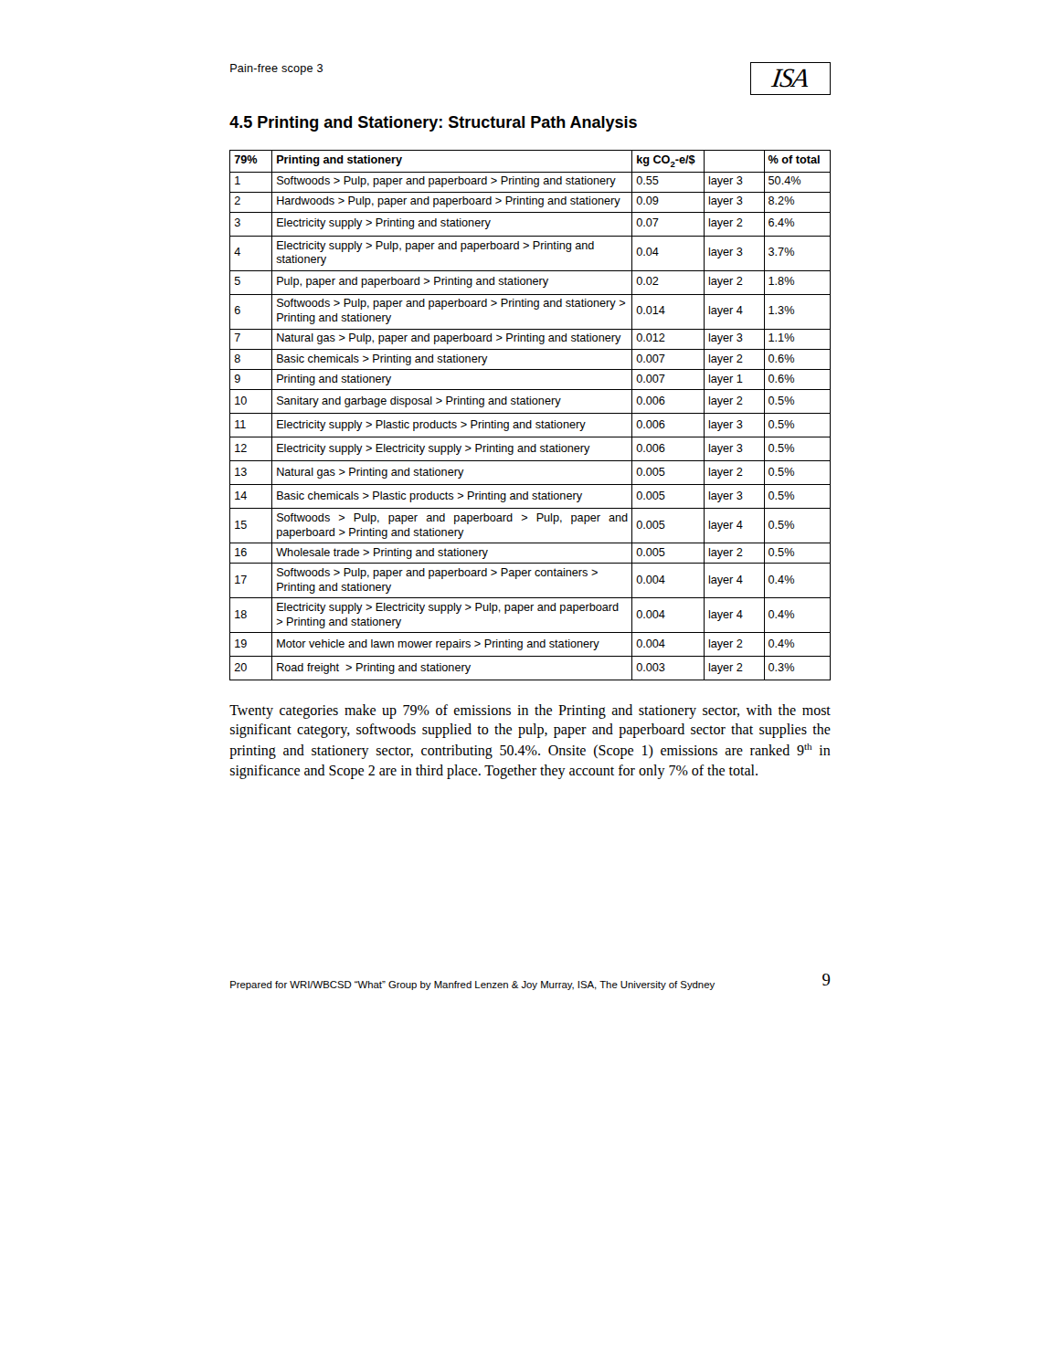Pain-free scope 3
ISA
4.5 Printing and Stationery: Structural Path Analysis
| 79% | Printing and stationery | kg CO 2 -e/$ | | % of total |
| --- | --- | --- | --- | --- |
| 1 | Softwoods > Pulp, paper and paperboard > Printing and stationery | 0.55 | layer 3 | 50.4% |
| 2 | Hardwoods > Pulp, paper and paperboard > Printing and stationery | 0.09 | layer 3 | 8.2% |
| 3 | Electricity supply > Printing and stationery | 0.07 | layer 2 | 6.4% |
| 4 | Electricity supply > Pulp, paper and paperboard > Printing and stationery | 0.04 | layer 3 | 3.7% |
| 5 | Pulp, paper and paperboard > Printing and stationery | 0.02 | layer 2 | 1.8% |
| 6 | Softwoods > Pulp, paper and paperboard > Printing and stationery > Printing and stationery | 0.014 | layer 4 | 1.3% |
| 7 | Natural gas > Pulp, paper and paperboard > Printing and stationery | 0.012 | layer 3 | 1.1% |
| 8 | Basic chemicals > Printing and stationery | 0.007 | layer 2 | 0.6% |
| 9 | Printing and stationery | 0.007 | layer 1 | 0.6% |
| 10 | Sanitary and garbage disposal > Printing and stationery | 0.006 | layer 2 | 0.5% |
| 11 | Electricity supply > Plastic products > Printing and stationery | 0.006 | layer 3 | 0.5% |
| 12 | Electricity supply > Electricity supply > Printing and stationery | 0.006 | layer 3 | 0.5% |
| 13 | Natural gas > Printing and stationery | 0.005 | layer 2 | 0.5% |
| 14 | Basic chemicals > Plastic products > Printing and stationery | 0.005 | layer 3 | 0.5% |
| 15 | Softwoods > Pulp, paper and paperboard > Pulp, paper and paperboard > Printing and stationery | 0.005 | layer 4 | 0.5% |
| 16 | Wholesale trade > Printing and stationery | 0.005 | layer 2 | 0.5% |
| 17 | Softwoods > Pulp, paper and paperboard > Paper containers > Printing and stationery | 0.004 | layer 4 | 0.4% |
| 18 | Electricity supply > Electricity supply > Pulp, paper and paperboard > Printing and stationery | 0.004 | layer 4 | 0.4% |
| 19 | Motor vehicle and lawn mower repairs > Printing and stationery | 0.004 | layer 2 | 0.4% |
| 20 | Road freight > Printing and stationery | 0.003 | layer 2 | 0.3% |
Twenty categories make up 79% of emissions in the Printing and stationery sector, with the most significant category, softwoods supplied to the pulp, paper and paperboard sector that supplies the printing and stationery sector, contributing 50.4%. Onsite (Scope 1) emissions are ranked 9th in significance and Scope 2 are in third place. Together they account for only 7% of the total.
Prepared for WRI/WBCSD “What” Group by Manfred Lenzen & Joy Murray, ISA, The University of Sydney
9